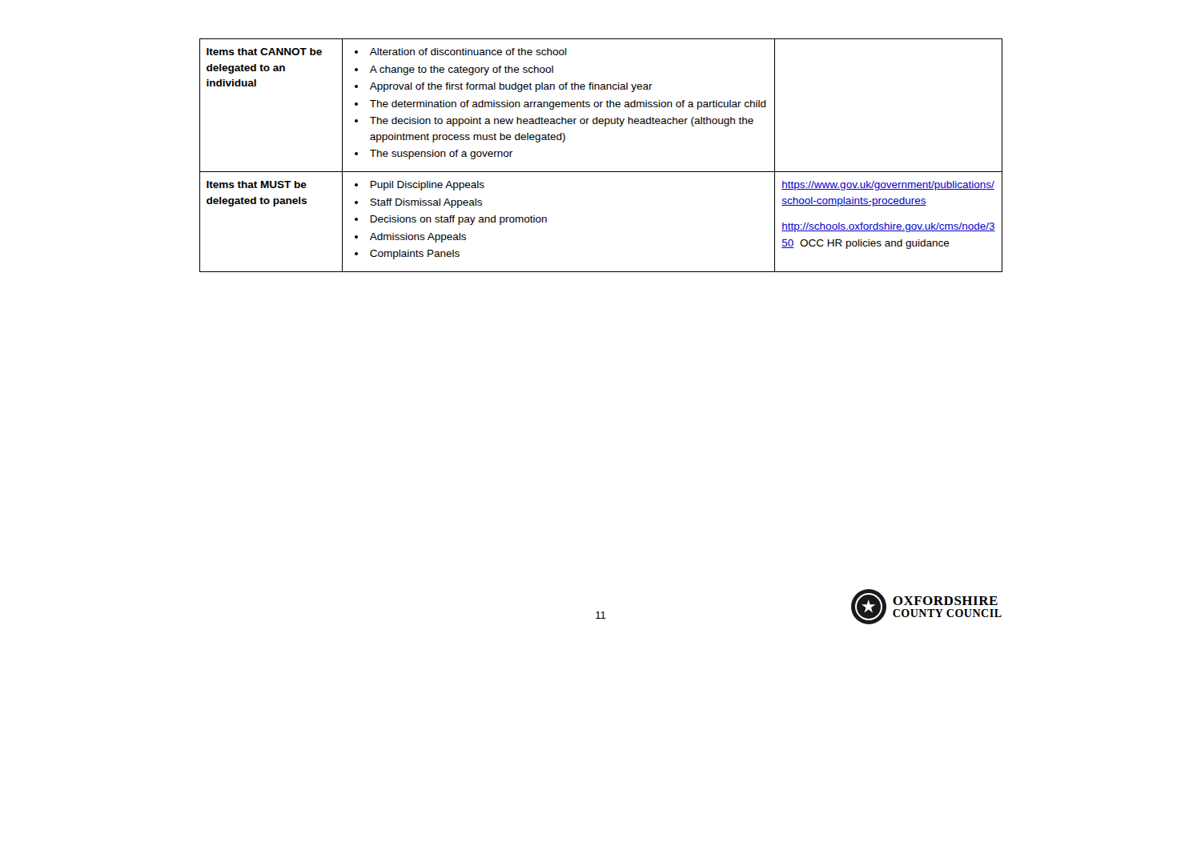| Items that CANNOT be delegated to an individual | Alteration of discontinuance of the school A change to the category of the school Approval of the first formal budget plan of the financial year The determination of admission arrangements or the admission of a particular child The decision to appoint a new headteacher or deputy headteacher (although the appointment process must be delegated) The suspension of a governor | |
| Items that MUST be delegated to panels | Pupil Discipline Appeals Staff Dismissal Appeals Decisions on staff pay and promotion Admissions Appeals Complaints Panels | https://www.gov.uk/government/publications/school-complaints-procedures http://schools.oxfordshire.gov.uk/cms/node/350 OCC HR policies and guidance |
11
OXFORDSHIRE COUNTY COUNCIL